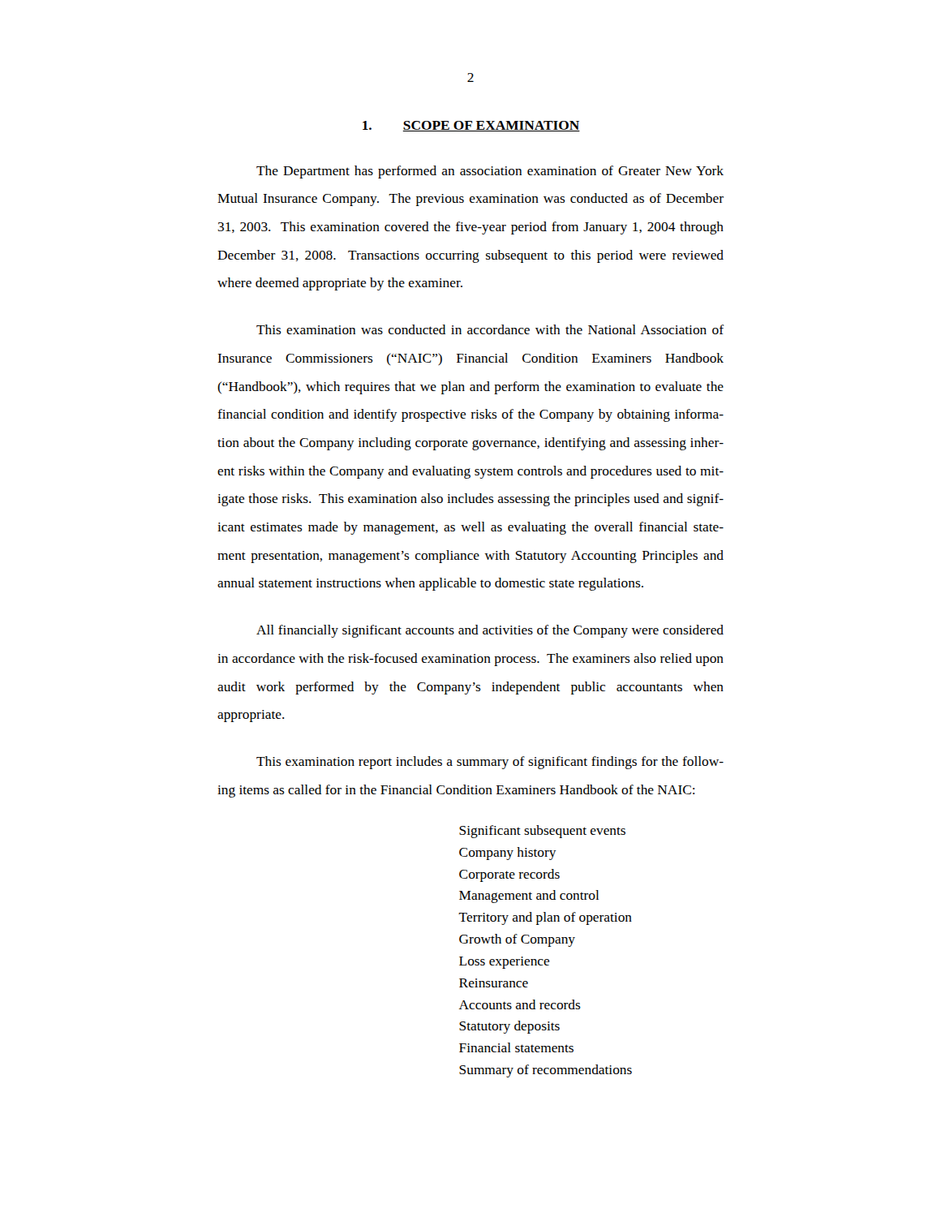2
1. SCOPE OF EXAMINATION
The Department has performed an association examination of Greater New York Mutual Insurance Company. The previous examination was conducted as of December 31, 2003. This examination covered the five-year period from January 1, 2004 through December 31, 2008. Transactions occurring subsequent to this period were reviewed where deemed appropriate by the examiner.
This examination was conducted in accordance with the National Association of Insurance Commissioners (“NAIC”) Financial Condition Examiners Handbook (“Handbook”), which requires that we plan and perform the examination to evaluate the financial condition and identify prospective risks of the Company by obtaining information about the Company including corporate governance, identifying and assessing inherent risks within the Company and evaluating system controls and procedures used to mitigate those risks. This examination also includes assessing the principles used and significant estimates made by management, as well as evaluating the overall financial statement presentation, management’s compliance with Statutory Accounting Principles and annual statement instructions when applicable to domestic state regulations.
All financially significant accounts and activities of the Company were considered in accordance with the risk-focused examination process. The examiners also relied upon audit work performed by the Company’s independent public accountants when appropriate.
This examination report includes a summary of significant findings for the following items as called for in the Financial Condition Examiners Handbook of the NAIC:
Significant subsequent events
Company history
Corporate records
Management and control
Territory and plan of operation
Growth of Company
Loss experience
Reinsurance
Accounts and records
Statutory deposits
Financial statements
Summary of recommendations